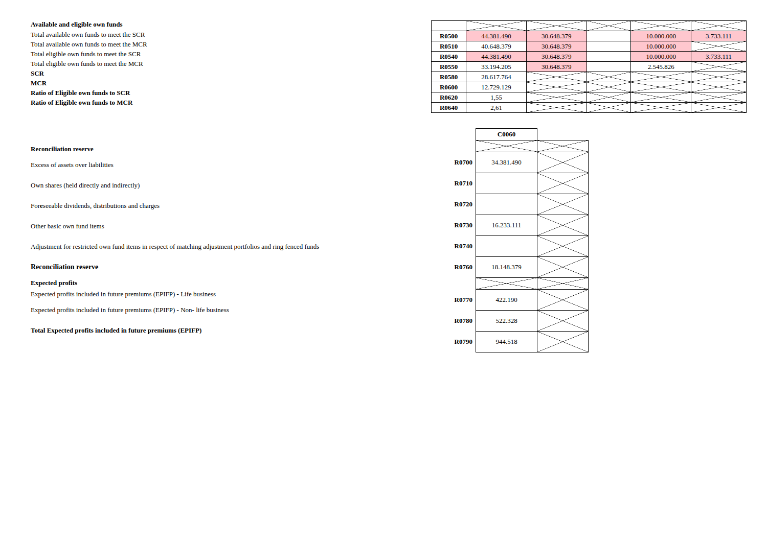Available and eligible own funds
Total available own funds to meet the SCR
Total available own funds to meet the MCR
Total eligible own funds to meet the SCR
Total eligible own funds to meet the MCR
SCR
MCR
Ratio of Eligible own funds to SCR
Ratio of Eligible own funds to MCR
| R0500 | 44.381.490 | 30.648.379 | | 10.000.000 | 3.733.111 |
| R0510 | 40.648.379 | 30.648.379 | | 10.000.000 | |
| R0540 | 44.381.490 | 30.648.379 | | 10.000.000 | 3.733.111 |
| R0550 | 33.194.205 | 30.648.379 | | 2.545.826 | |
| R0580 | 28.617.764 | | | | |
| R0600 | 12.729.129 | | | | |
| R0620 | 1,55 | | | | |
| R0640 | 2,61 | | | | |
Reconciliation reserve
Excess of assets over liabilities
Own shares (held directly and indirectly)
Foreseeable dividends, distributions and charges
Other basic own fund items
Adjustment for restricted own fund items in respect of matching adjustment portfolios and ring fenced funds
Reconciliation reserve
Expected profits
Expected profits included in future premiums (EPIFP) - Life business
Expected profits included in future premiums (EPIFP) - Non- life business
Total Expected profits included in future premiums (EPIFP)
| | C0060 | |
| R0700 | 34.381.490 | |
| R0710 | | |
| R0720 | | |
| R0730 | 16.233.111 | |
| R0740 | | |
| R0760 | 18.148.379 | |
| R0770 | 422.190 | |
| R0780 | 522.328 | |
| R0790 | 944.518 | |